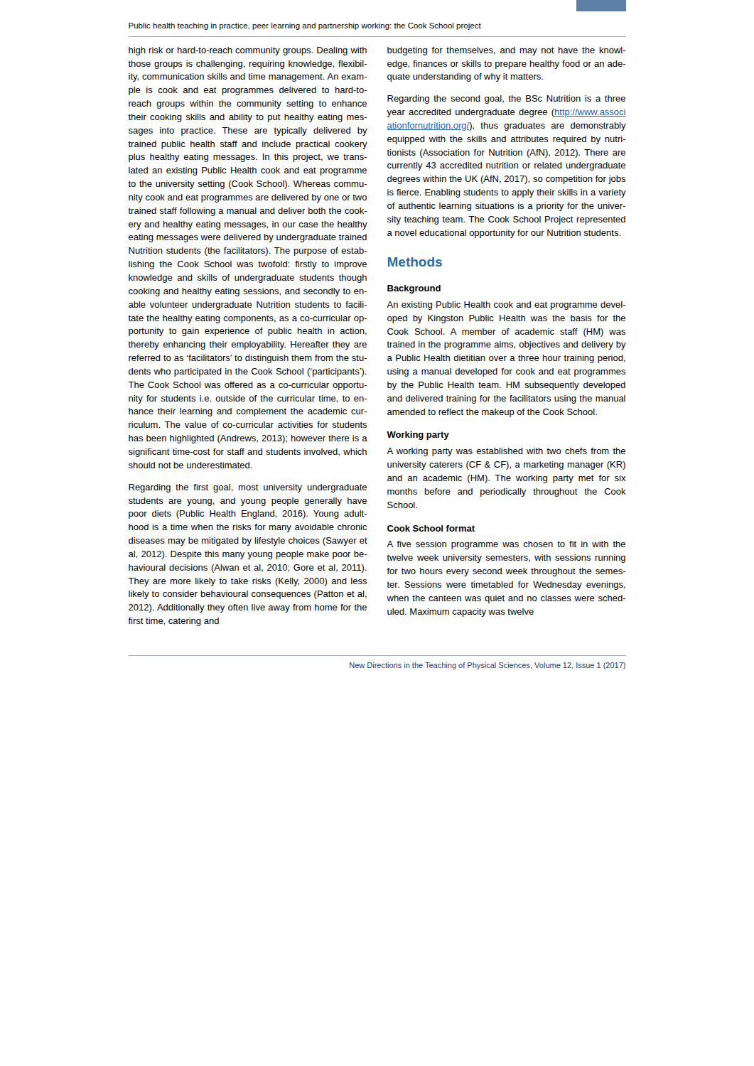Public health teaching in practice, peer learning and partnership working: the Cook School project
high risk or hard-to-reach community groups. Dealing with those groups is challenging, requiring knowledge, flexibility, communication skills and time management. An example is cook and eat programmes delivered to hard-to-reach groups within the community setting to enhance their cooking skills and ability to put healthy eating messages into practice. These are typically delivered by trained public health staff and include practical cookery plus healthy eating messages. In this project, we translated an existing Public Health cook and eat programme to the university setting (Cook School). Whereas community cook and eat programmes are delivered by one or two trained staff following a manual and deliver both the cookery and healthy eating messages, in our case the healthy eating messages were delivered by undergraduate trained Nutrition students (the facilitators). The purpose of establishing the Cook School was twofold: firstly to improve knowledge and skills of undergraduate students though cooking and healthy eating sessions, and secondly to enable volunteer undergraduate Nutrition students to facilitate the healthy eating components, as a co-curricular opportunity to gain experience of public health in action, thereby enhancing their employability. Hereafter they are referred to as ‘facilitators’ to distinguish them from the students who participated in the Cook School (‘participants’). The Cook School was offered as a co-curricular opportunity for students i.e. outside of the curricular time, to enhance their learning and complement the academic curriculum. The value of co-curricular activities for students has been highlighted (Andrews, 2013); however there is a significant time-cost for staff and students involved, which should not be underestimated.
Regarding the first goal, most university undergraduate students are young, and young people generally have poor diets (Public Health England, 2016). Young adulthood is a time when the risks for many avoidable chronic diseases may be mitigated by lifestyle choices (Sawyer et al, 2012). Despite this many young people make poor behavioural decisions (Alwan et al, 2010; Gore et al, 2011). They are more likely to take risks (Kelly, 2000) and less likely to consider behavioural consequences (Patton et al, 2012). Additionally they often live away from home for the first time, catering and
budgeting for themselves, and may not have the knowledge, finances or skills to prepare healthy food or an adequate understanding of why it matters.
Regarding the second goal, the BSc Nutrition is a three year accredited undergraduate degree (http://www.associationfornutrition.org/), thus graduates are demonstrably equipped with the skills and attributes required by nutritionists (Association for Nutrition (AfN), 2012). There are currently 43 accredited nutrition or related undergraduate degrees within the UK (AfN, 2017), so competition for jobs is fierce. Enabling students to apply their skills in a variety of authentic learning situations is a priority for the university teaching team. The Cook School Project represented a novel educational opportunity for our Nutrition students.
Methods
Background
An existing Public Health cook and eat programme developed by Kingston Public Health was the basis for the Cook School. A member of academic staff (HM) was trained in the programme aims, objectives and delivery by a Public Health dietitian over a three hour training period, using a manual developed for cook and eat programmes by the Public Health team. HM subsequently developed and delivered training for the facilitators using the manual amended to reflect the makeup of the Cook School.
Working party
A working party was established with two chefs from the university caterers (CF & CF), a marketing manager (KR) and an academic (HM). The working party met for six months before and periodically throughout the Cook School.
Cook School format
A five session programme was chosen to fit in with the twelve week university semesters, with sessions running for two hours every second week throughout the semester. Sessions were timetabled for Wednesday evenings, when the canteen was quiet and no classes were scheduled. Maximum capacity was twelve
New Directions in the Teaching of Physical Sciences, Volume 12, Issue 1 (2017)